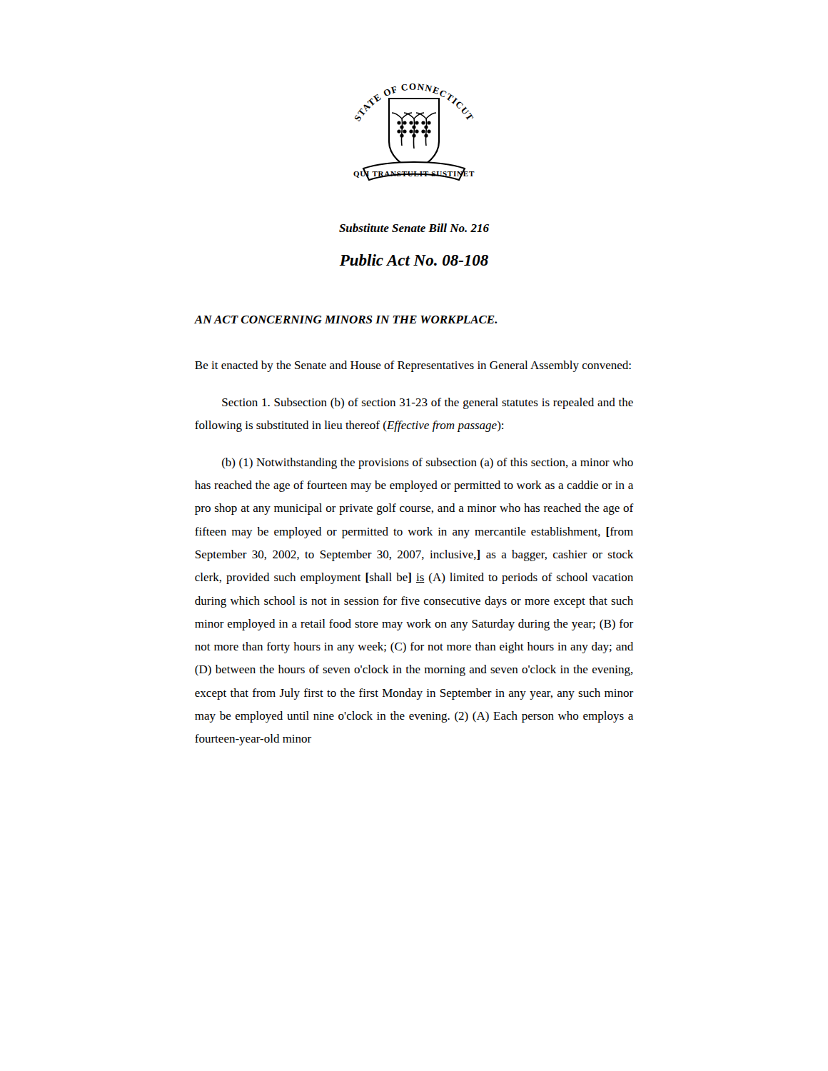STATE OF CONNECTICUT QUI TRANSTULIT SUSTINET
Substitute Senate Bill No. 216
Public Act No. 08-108
AN ACT CONCERNING MINORS IN THE WORKPLACE.
Be it enacted by the Senate and House of Representatives in General Assembly convened:
Section 1. Subsection (b) of section 31-23 of the general statutes is repealed and the following is substituted in lieu thereof (Effective from passage):
(b) (1) Notwithstanding the provisions of subsection (a) of this section, a minor who has reached the age of fourteen may be employed or permitted to work as a caddie or in a pro shop at any municipal or private golf course, and a minor who has reached the age of fifteen may be employed or permitted to work in any mercantile establishment, [from September 30, 2002, to September 30, 2007, inclusive,] as a bagger, cashier or stock clerk, provided such employment [shall be] is (A) limited to periods of school vacation during which school is not in session for five consecutive days or more except that such minor employed in a retail food store may work on any Saturday during the year; (B) for not more than forty hours in any week; (C) for not more than eight hours in any day; and (D) between the hours of seven o'clock in the morning and seven o'clock in the evening, except that from July first to the first Monday in September in any year, any such minor may be employed until nine o'clock in the evening. (2) (A) Each person who employs a fourteen-year-old minor